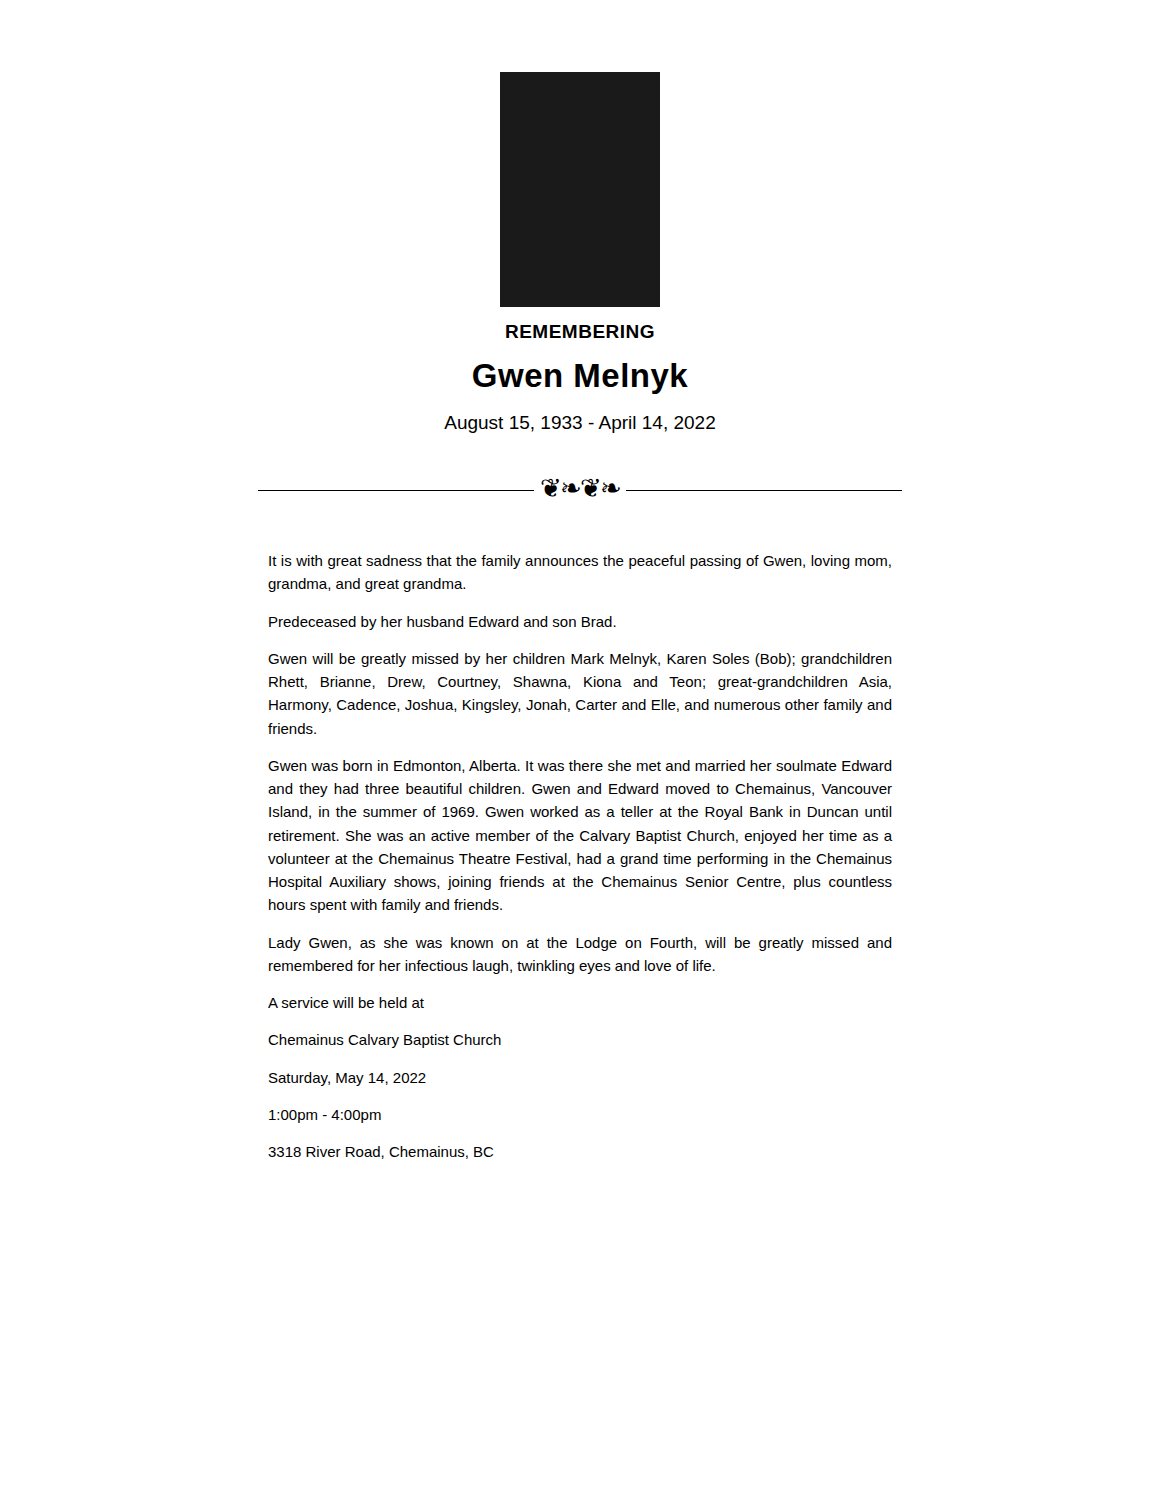REMEMBERING
Gwen Melnyk
August 15, 1933 - April 14, 2022
❦❧❦❧
It is with great sadness that the family announces the peaceful passing of Gwen, loving mom, grandma, and great grandma.
Predeceased by her husband Edward and son Brad.
Gwen will be greatly missed by her children Mark Melnyk, Karen Soles (Bob); grandchildren Rhett, Brianne, Drew, Courtney, Shawna, Kiona and Teon; great-grandchildren Asia, Harmony, Cadence, Joshua, Kingsley, Jonah, Carter and Elle, and numerous other family and friends.
Gwen was born in Edmonton, Alberta. It was there she met and married her soulmate Edward and they had three beautiful children. Gwen and Edward moved to Chemainus, Vancouver Island, in the summer of 1969. Gwen worked as a teller at the Royal Bank in Duncan until retirement. She was an active member of the Calvary Baptist Church, enjoyed her time as a volunteer at the Chemainus Theatre Festival, had a grand time performing in the Chemainus Hospital Auxiliary shows, joining friends at the Chemainus Senior Centre, plus countless hours spent with family and friends.
Lady Gwen, as she was known on at the Lodge on Fourth, will be greatly missed and remembered for her infectious laugh, twinkling eyes and love of life.
A service will be held at
Chemainus Calvary Baptist Church
Saturday, May 14, 2022
1:00pm - 4:00pm
3318 River Road, Chemainus, BC